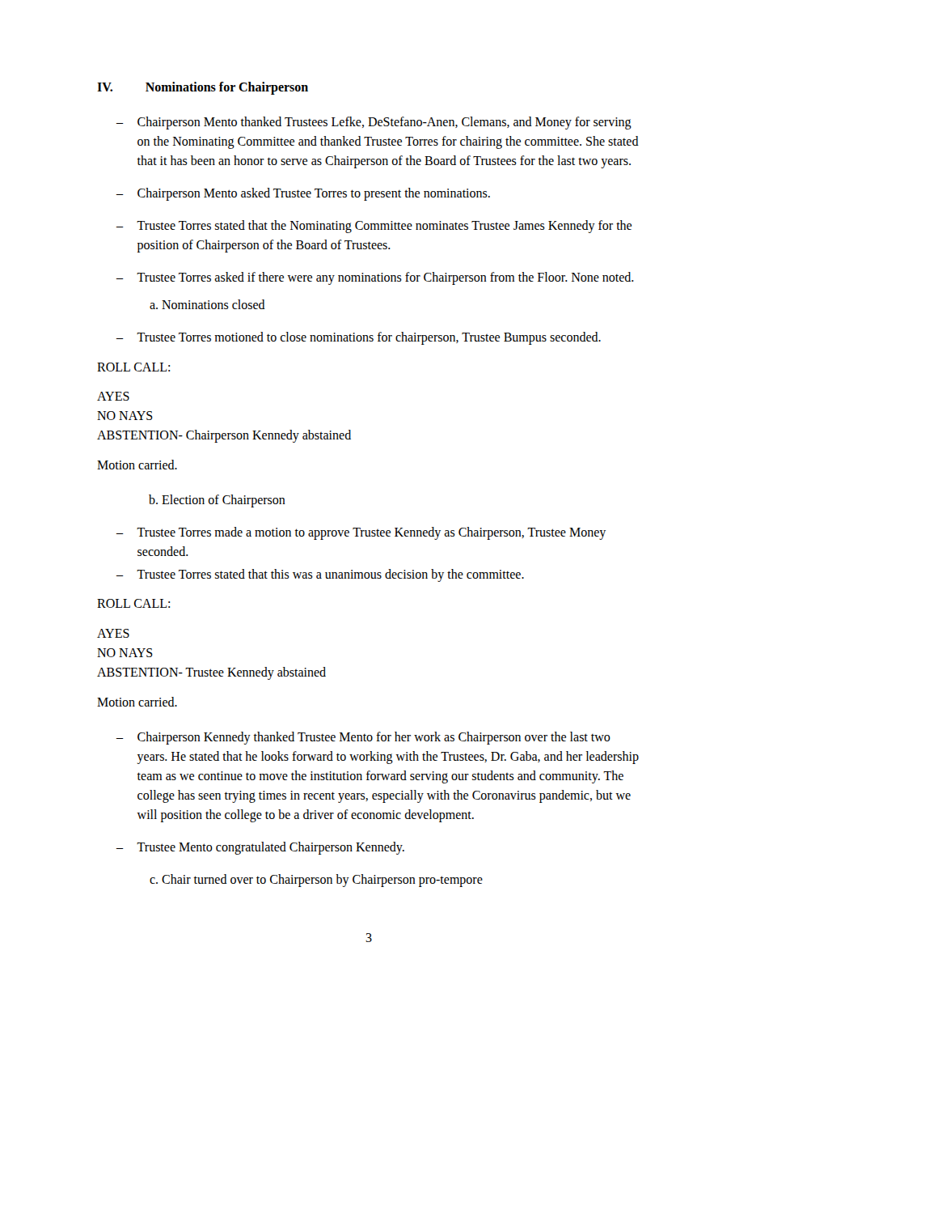IV. Nominations for Chairperson
Chairperson Mento thanked Trustees Lefke, DeStefano-Anen, Clemans, and Money for serving on the Nominating Committee and thanked Trustee Torres for chairing the committee. She stated that it has been an honor to serve as Chairperson of the Board of Trustees for the last two years.
Chairperson Mento asked Trustee Torres to present the nominations.
Trustee Torres stated that the Nominating Committee nominates Trustee James Kennedy for the position of Chairperson of the Board of Trustees.
Trustee Torres asked if there were any nominations for Chairperson from the Floor. None noted.
Nominations closed
Trustee Torres motioned to close nominations for chairperson, Trustee Bumpus seconded.
ROLL CALL:
AYES
NO NAYS
ABSTENTION- Chairperson Kennedy abstained
Motion carried.
Election of Chairperson
Trustee Torres made a motion to approve Trustee Kennedy as Chairperson, Trustee Money seconded.
Trustee Torres stated that this was a unanimous decision by the committee.
ROLL CALL:
AYES
NO NAYS
ABSTENTION- Trustee Kennedy abstained
Motion carried.
Chairperson Kennedy thanked Trustee Mento for her work as Chairperson over the last two years. He stated that he looks forward to working with the Trustees, Dr. Gaba, and her leadership team as we continue to move the institution forward serving our students and community. The college has seen trying times in recent years, especially with the Coronavirus pandemic, but we will position the college to be a driver of economic development.
Trustee Mento congratulated Chairperson Kennedy.
Chair turned over to Chairperson by Chairperson pro-tempore
3